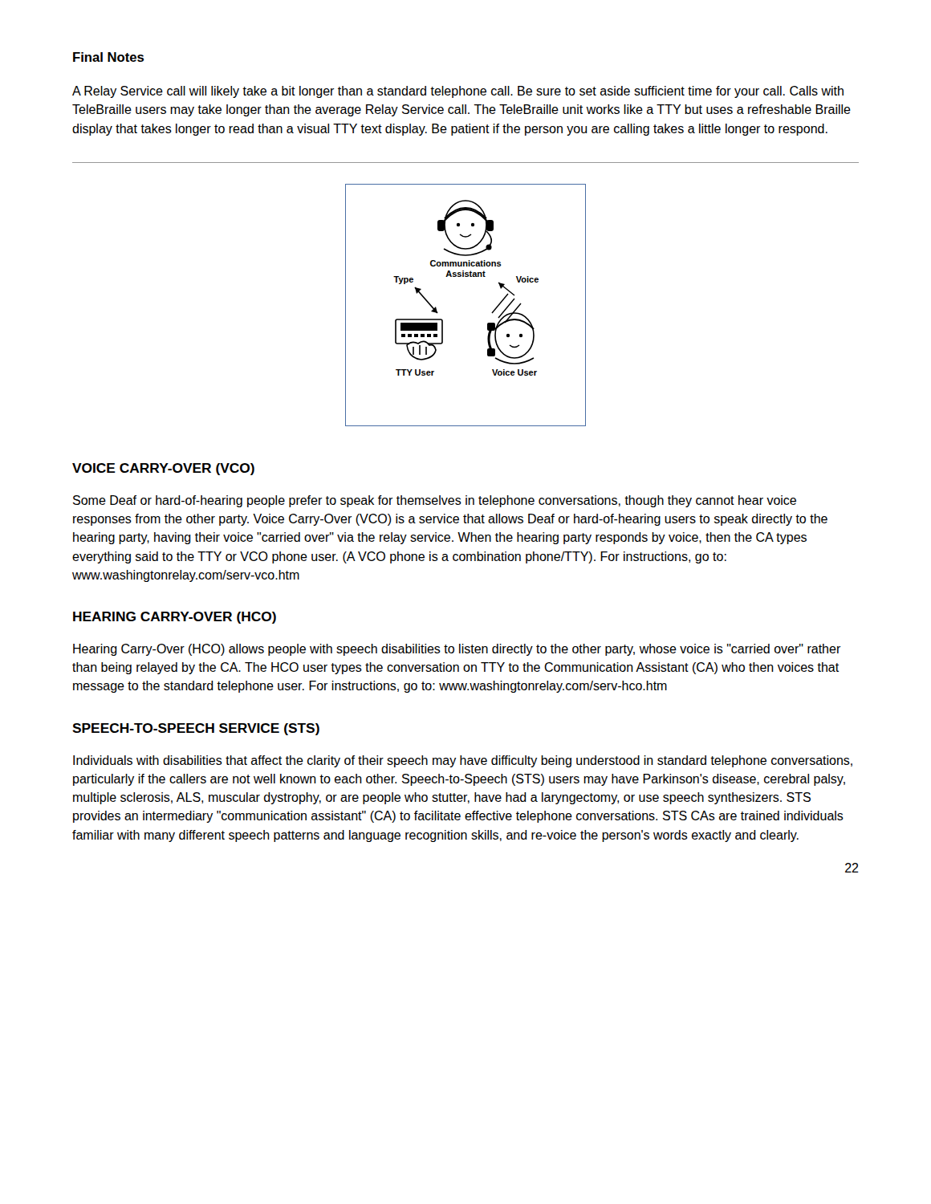Final Notes
A Relay Service call will likely take a bit longer than a standard telephone call. Be sure to set aside sufficient time for your call. Calls with TeleBraille users may take longer than the average Relay Service call. The TeleBraille unit works like a TTY but uses a refreshable Braille display that takes longer to read than a visual TTY text display. Be patient if the person you are calling takes a little longer to respond.
Communications Assistant Type Voice TTY User Voice User
VOICE CARRY-OVER (VCO)
Some Deaf or hard-of-hearing people prefer to speak for themselves in telephone conversations, though they cannot hear voice responses from the other party. Voice Carry-Over (VCO) is a service that allows Deaf or hard-of-hearing users to speak directly to the hearing party, having their voice "carried over" via the relay service. When the hearing party responds by voice, then the CA types everything said to the TTY or VCO phone user. (A VCO phone is a combination phone/TTY). For instructions, go to: www.washingtonrelay.com/serv-vco.htm
HEARING CARRY-OVER (HCO)
Hearing Carry-Over (HCO) allows people with speech disabilities to listen directly to the other party, whose voice is "carried over" rather than being relayed by the CA. The HCO user types the conversation on TTY to the Communication Assistant (CA) who then voices that message to the standard telephone user. For instructions, go to: www.washingtonrelay.com/serv-hco.htm
SPEECH-TO-SPEECH SERVICE (STS)
Individuals with disabilities that affect the clarity of their speech may have difficulty being understood in standard telephone conversations, particularly if the callers are not well known to each other. Speech-to-Speech (STS) users may have Parkinson's disease, cerebral palsy, multiple sclerosis, ALS, muscular dystrophy, or are people who stutter, have had a laryngectomy, or use speech synthesizers. STS provides an intermediary "communication assistant" (CA) to facilitate effective telephone conversations. STS CAs are trained individuals familiar with many different speech patterns and language recognition skills, and re-voice the person's words exactly and clearly.
22